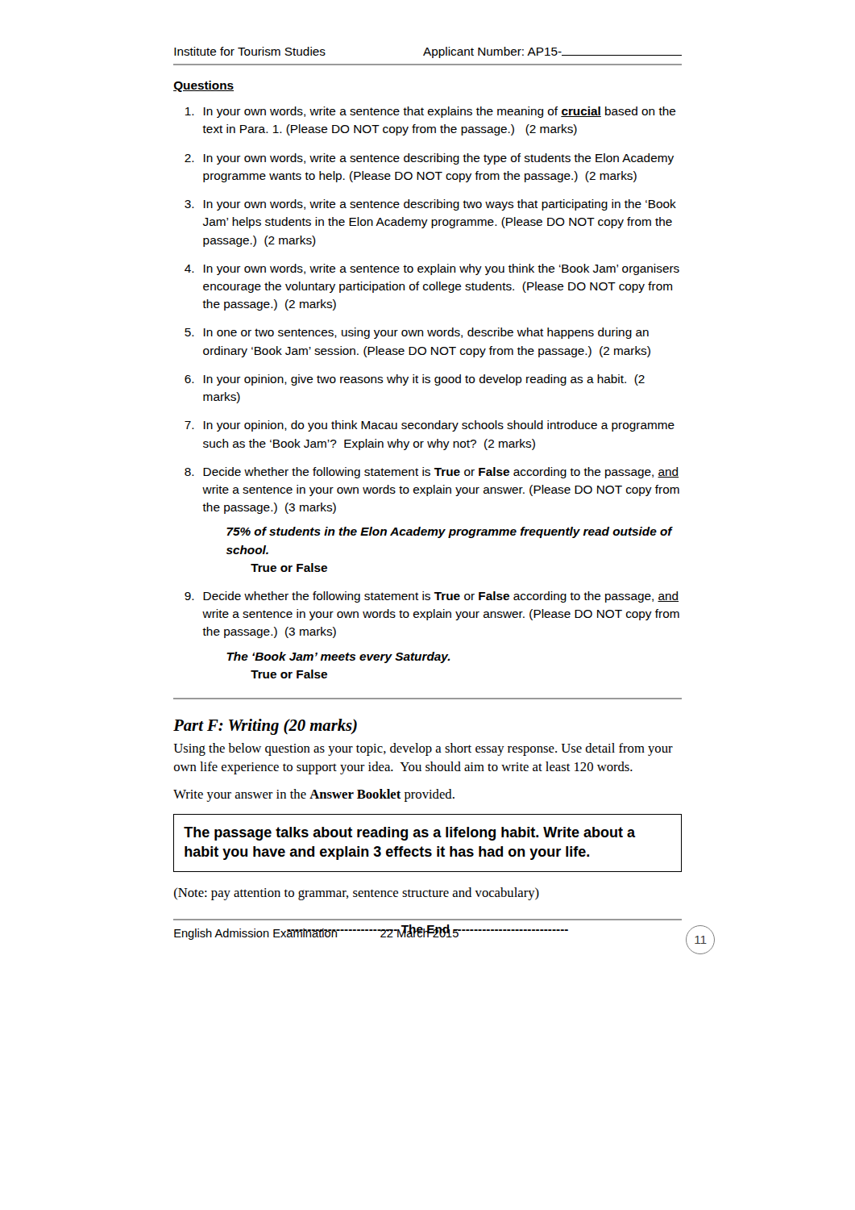Institute for Tourism Studies
Applicant Number: AP15-
Questions
In your own words, write a sentence that explains the meaning of crucial based on the text in Para. 1. (Please DO NOT copy from the passage.) (2 marks)
In your own words, write a sentence describing the type of students the Elon Academy programme wants to help. (Please DO NOT copy from the passage.) (2 marks)
In your own words, write a sentence describing two ways that participating in the ‘Book Jam’ helps students in the Elon Academy programme. (Please DO NOT copy from the passage.) (2 marks)
In your own words, write a sentence to explain why you think the ‘Book Jam’ organisers encourage the voluntary participation of college students. (Please DO NOT copy from the passage.) (2 marks)
In one or two sentences, using your own words, describe what happens during an ordinary ‘Book Jam’ session. (Please DO NOT copy from the passage.) (2 marks)
In your opinion, give two reasons why it is good to develop reading as a habit. (2 marks)
In your opinion, do you think Macau secondary schools should introduce a programme such as the ‘Book Jam’? Explain why or why not? (2 marks)
Decide whether the following statement is True or False according to the passage, and write a sentence in your own words to explain your answer. (Please DO NOT copy from the passage.) (3 marks)
75% of students in the Elon Academy programme frequently read outside of school.
True or False
Decide whether the following statement is True or False according to the passage, and write a sentence in your own words to explain your answer. (Please DO NOT copy from the passage.) (3 marks)
The ‘Book Jam’ meets every Saturday.
True or False
Part F: Writing (20 marks)
Using the below question as your topic, develop a short essay response. Use detail from your own life experience to support your idea. You should aim to write at least 120 words.
Write your answer in the Answer Booklet provided.
The passage talks about reading as a lifelong habit. Write about a habit you have and explain 3 effects it has had on your life.
(Note: pay attention to grammar, sentence structure and vocabulary)
--------------------------- The End ----------------------------
English Admission Examination
22 March 2015
11